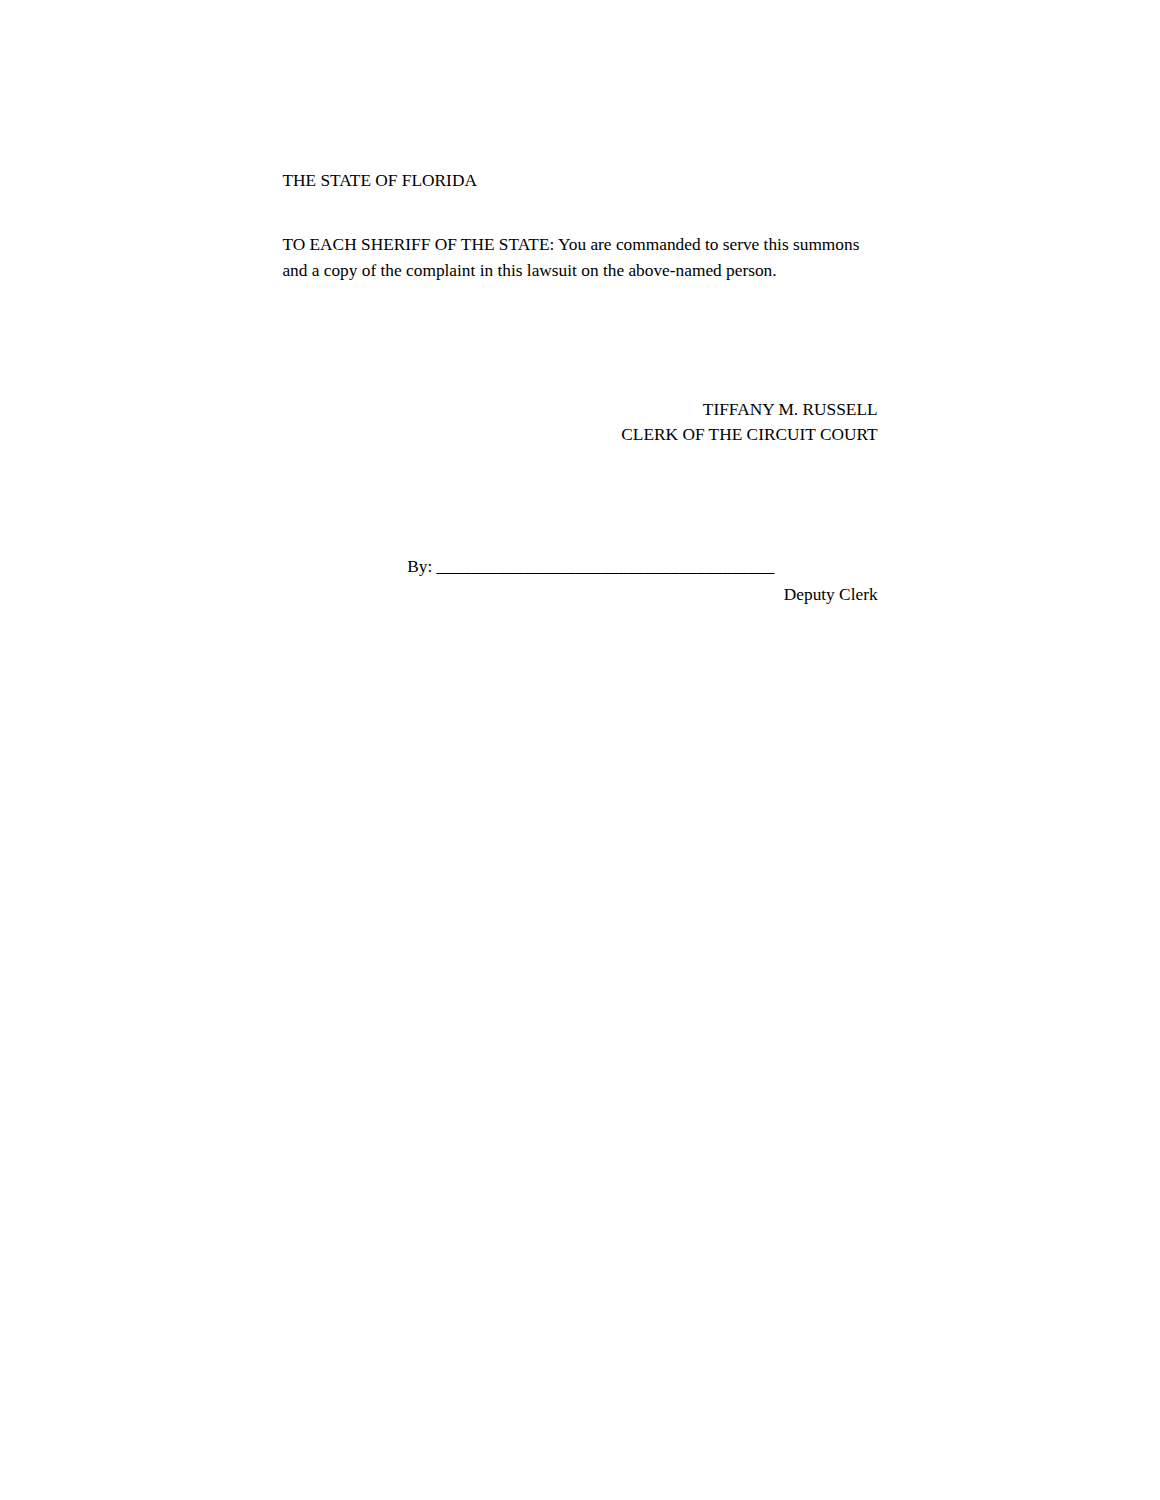THE STATE OF FLORIDA
TO EACH SHERIFF OF THE STATE: You are commanded to serve this summons and a copy of the complaint in this lawsuit on the above-named person.
TIFFANY M. RUSSELL
CLERK OF THE CIRCUIT COURT
By: _______________________________________
Deputy Clerk